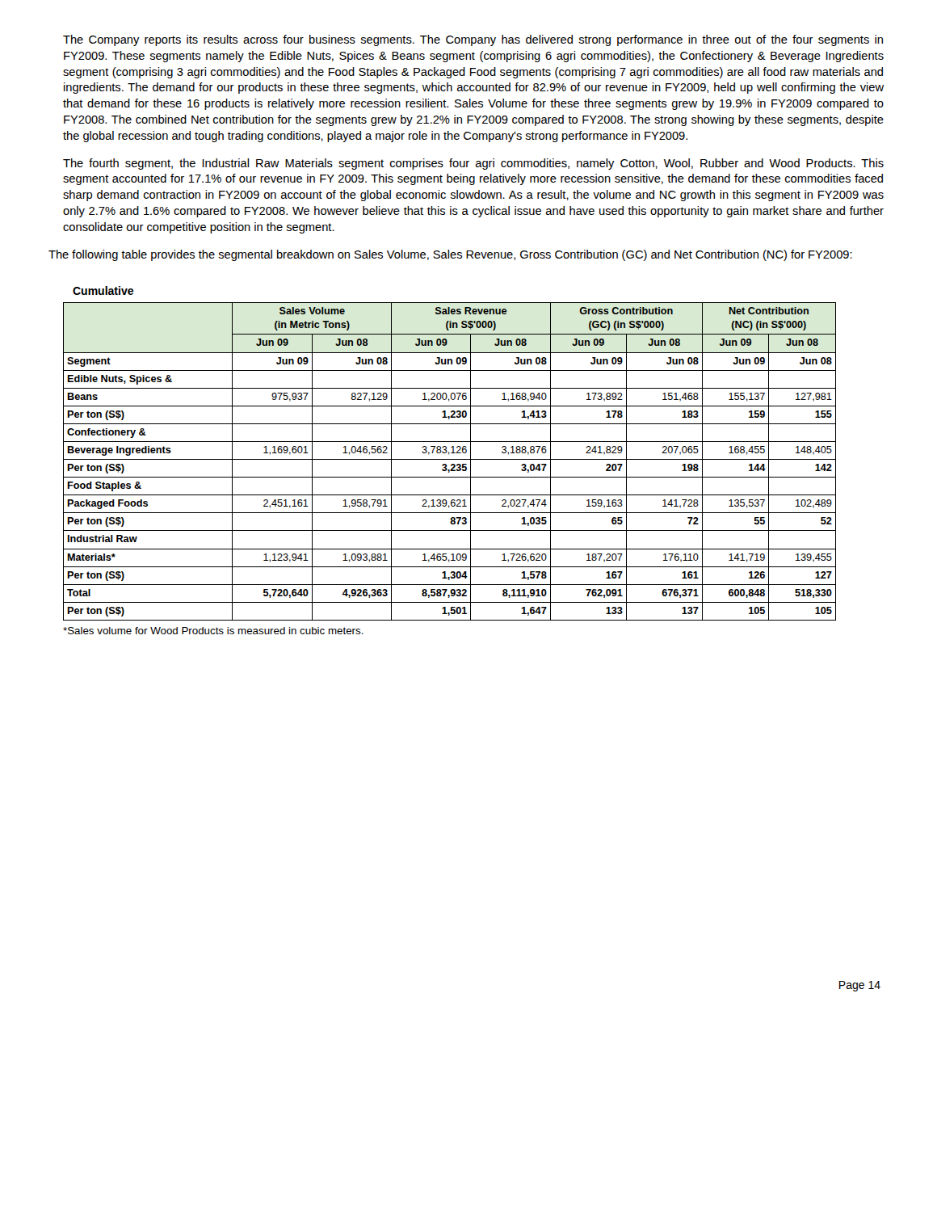The Company reports its results across four business segments. The Company has delivered strong performance in three out of the four segments in FY2009. These segments namely the Edible Nuts, Spices & Beans segment (comprising 6 agri commodities), the Confectionery & Beverage Ingredients segment (comprising 3 agri commodities) and the Food Staples & Packaged Food segments (comprising 7 agri commodities) are all food raw materials and ingredients. The demand for our products in these three segments, which accounted for 82.9% of our revenue in FY2009, held up well confirming the view that demand for these 16 products is relatively more recession resilient. Sales Volume for these three segments grew by 19.9% in FY2009 compared to FY2008. The combined Net contribution for the segments grew by 21.2% in FY2009 compared to FY2008. The strong showing by these segments, despite the global recession and tough trading conditions, played a major role in the Company's strong performance in FY2009.
The fourth segment, the Industrial Raw Materials segment comprises four agri commodities, namely Cotton, Wool, Rubber and Wood Products. This segment accounted for 17.1% of our revenue in FY 2009. This segment being relatively more recession sensitive, the demand for these commodities faced sharp demand contraction in FY2009 on account of the global economic slowdown. As a result, the volume and NC growth in this segment in FY2009 was only 2.7% and 1.6% compared to FY2008. We however believe that this is a cyclical issue and have used this opportunity to gain market share and further consolidate our competitive position in the segment.
The following table provides the segmental breakdown on Sales Volume, Sales Revenue, Gross Contribution (GC) and Net Contribution (NC) for FY2009:
Cumulative
| | Sales Volume (in Metric Tons) | Sales Revenue (in S$'000) | Gross Contribution (GC) (in S$'000) | Net Contribution (NC) (in S$'000) |
| --- | --- | --- | --- | --- |
| Jun 09 | Jun 08 | Jun 09 | Jun 08 | Jun 09 | Jun 08 | Jun 09 | Jun 08 |
| Segment | Jun 09 | Jun 08 | Jun 09 | Jun 08 | Jun 09 | Jun 08 | Jun 09 | Jun 08 |
| Edible Nuts, Spices & | | | | | | | | |
| Beans | 975,937 | 827,129 | 1,200,076 | 1,168,940 | 173,892 | 151,468 | 155,137 | 127,981 |
| Per ton (S$) | | | 1,230 | 1,413 | 178 | 183 | 159 | 155 |
| Confectionery & | | | | | | | | |
| Beverage Ingredients | 1,169,601 | 1,046,562 | 3,783,126 | 3,188,876 | 241,829 | 207,065 | 168,455 | 148,405 |
| Per ton (S$) | | | 3,235 | 3,047 | 207 | 198 | 144 | 142 |
| Food Staples & | | | | | | | | |
| Packaged Foods | 2,451,161 | 1,958,791 | 2,139,621 | 2,027,474 | 159,163 | 141,728 | 135,537 | 102,489 |
| Per ton (S$) | | | 873 | 1,035 | 65 | 72 | 55 | 52 |
| Industrial Raw | | | | | | | | |
| Materials* | 1,123,941 | 1,093,881 | 1,465,109 | 1,726,620 | 187,207 | 176,110 | 141,719 | 139,455 |
| Per ton (S$) | | | 1,304 | 1,578 | 167 | 161 | 126 | 127 |
| Total | 5,720,640 | 4,926,363 | 8,587,932 | 8,111,910 | 762,091 | 676,371 | 600,848 | 518,330 |
| Per ton (S$) | | | 1,501 | 1,647 | 133 | 137 | 105 | 105 |
*Sales volume for Wood Products is measured in cubic meters.
Page 14